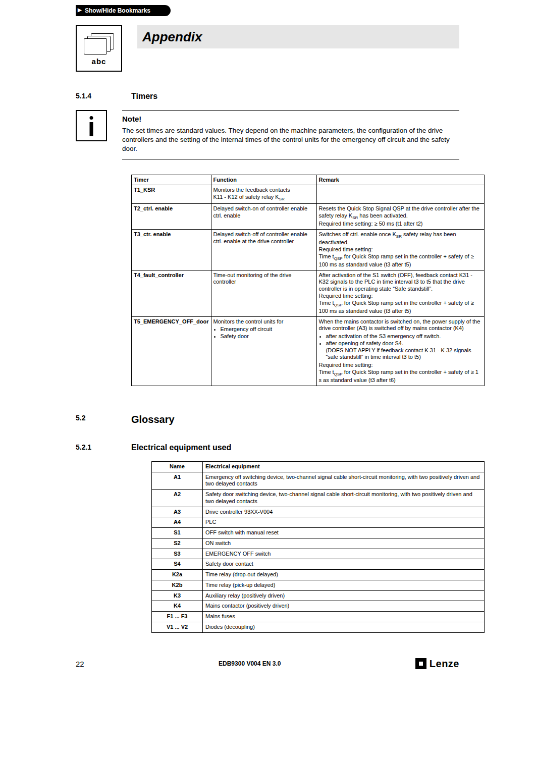Show/Hide Bookmarks
abc
Appendix
5.1.4
Timers
Note!
The set times are standard values. They depend on the machine parameters, the configuration of the drive controllers and the setting of the internal times of the control units for the emergency off circuit and the safety door.
| Timer | Function | Remark |
| --- | --- | --- |
| T1_KSR | Monitors the feedback contacts K11 - K12 of safety relay K SR | |
| T2_ctrl. enable | Delayed switch-on of controller enable ctrl. enable | Resets the Quick Stop Signal QSP at the drive controller after the safety relay K SR has been activated. Required time setting: ≥ 50 ms (t1 after t2) |
| T3_ctr. enable | Delayed switch-off of controller enable ctrl. enable at the drive controller | Switches off ctrl. enable once K SR safety relay has been deactivated. Required time setting: Time t QSP for Quick Stop ramp set in the controller + safety of ≥ 100 ms as standard value (t3 after t5) |
| T4_fault_controller | Time-out monitoring of the drive controller | After activation of the S1 switch (OFF), feedback contact K31 - K32 signals to the PLC in time interval t3 to t5 that the drive controller is in operating state “Safe standstill”. Required time setting: Time t QSP for Quick Stop ramp set in the controller + safety of ≥ 100 ms as standard value (t3 after t5) |
| T5_EMERGENCY_OFF_door | Monitors the control units for Emergency off circuit Safety door | When the mains contactor is switched on, the power supply of the drive controller (A3) is switched off by mains contactor (K4) after activation of the S3 emergency off switch. after opening of safety door S4. (DOES NOT APPLY if feedback contact K 31 - K 32 signals “safe standstill” in time interval t3 to t5) Required time setting: Time t QSP for Quick Stop ramp set in the controller + safety of ≥ 1 s as standard value (t3 after t6) |
5.2
Glossary
5.2.1
Electrical equipment used
| Name | Electrical equipment |
| --- | --- |
| A1 | Emergency off switching device, two-channel signal cable short-circuit monitoring, with two positively driven and two delayed contacts |
| A2 | Safety door switching device, two-channel signal cable short-circuit monitoring, with two positively driven and two delayed contacts |
| A3 | Drive controller 93XX-V004 |
| A4 | PLC |
| S1 | OFF switch with manual reset |
| S2 | ON switch |
| S3 | EMERGENCY OFF switch |
| S4 | Safety door contact |
| K2a | Time relay (drop-out delayed) |
| K2b | Time relay (pick-up delayed) |
| K3 | Auxiliary relay (positively driven) |
| K4 | Mains contactor (positively driven) |
| F1 ... F3 | Mains fuses |
| V1 ... V2 | Diodes (decoupling) |
22
EDB9300 V004 EN 3.0
Lenze